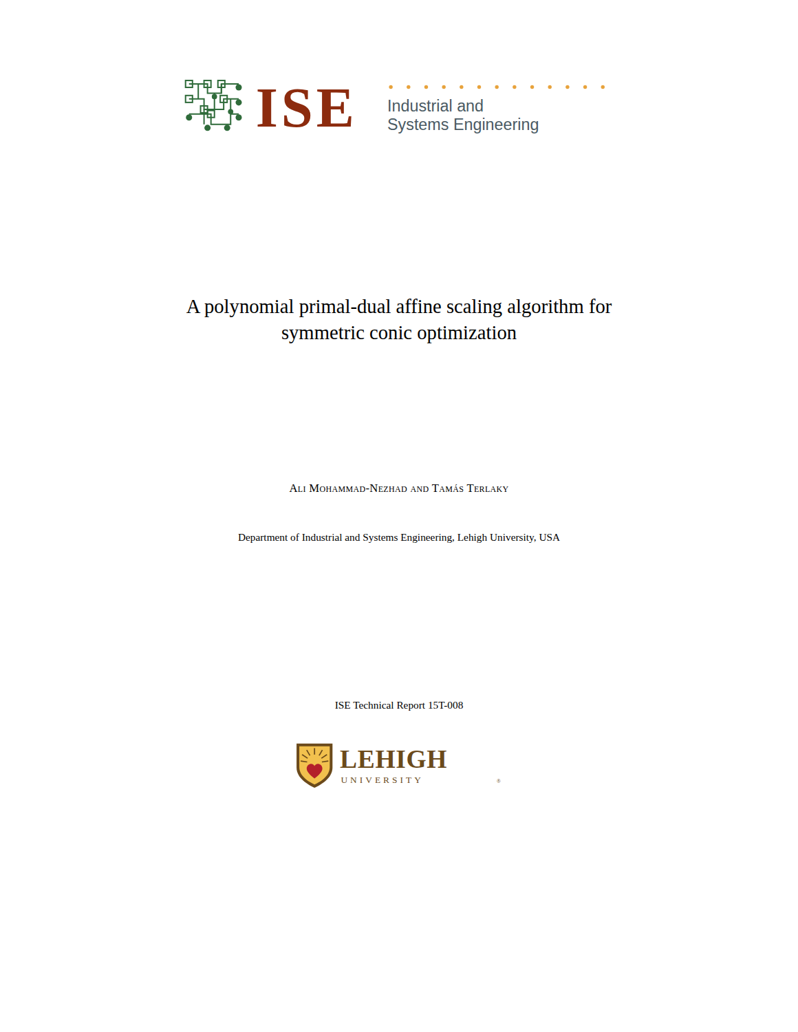ISE
Industrial and
Systems Engineering
A polynomial primal-dual affine scaling algorithm for
symmetric conic optimization
Ali Mohammad-Nezhad and Tamás Terlaky
Department of Industrial and Systems Engineering, Lehigh University, USA
ISE Technical Report 15T-008
LEHIGH UNIVERSITY ®